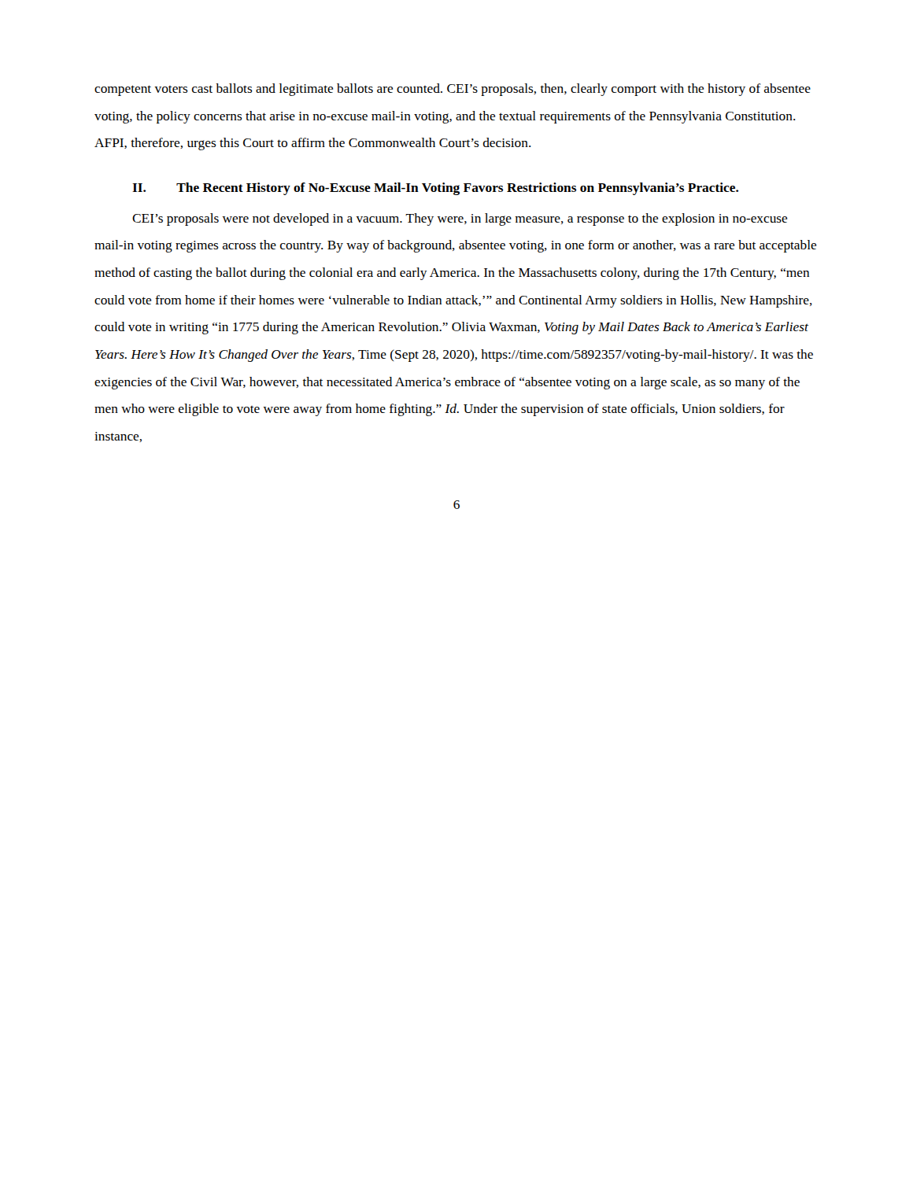competent voters cast ballots and legitimate ballots are counted. CEI’s proposals, then, clearly comport with the history of absentee voting, the policy concerns that arise in no-excuse mail-in voting, and the textual requirements of the Pennsylvania Constitution. AFPI, therefore, urges this Court to affirm the Commonwealth Court’s decision.
II. The Recent History of No-Excuse Mail-In Voting Favors Restrictions on Pennsylvania’s Practice.
CEI’s proposals were not developed in a vacuum. They were, in large measure, a response to the explosion in no-excuse mail-in voting regimes across the country. By way of background, absentee voting, in one form or another, was a rare but acceptable method of casting the ballot during the colonial era and early America. In the Massachusetts colony, during the 17th Century, “men could vote from home if their homes were ‘vulnerable to Indian attack,’” and Continental Army soldiers in Hollis, New Hampshire, could vote in writing “in 1775 during the American Revolution.” Olivia Waxman, Voting by Mail Dates Back to America’s Earliest Years. Here’s How It’s Changed Over the Years, Time (Sept 28, 2020), https://time.com/5892357/voting-by-mail-history/. It was the exigencies of the Civil War, however, that necessitated America’s embrace of “absentee voting on a large scale, as so many of the men who were eligible to vote were away from home fighting.” Id. Under the supervision of state officials, Union soldiers, for instance,
6